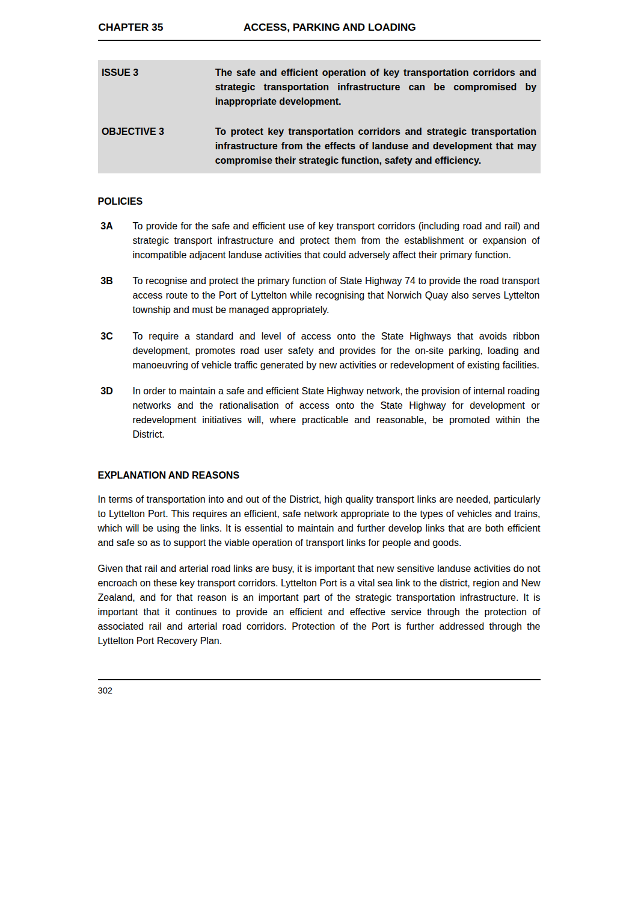| CHAPTER 35 | ACCESS, PARKING AND LOADING |
| ISSUE 3 | The safe and efficient operation of key transportation corridors and strategic transportation infrastructure can be compromised by inappropriate development. |
| OBJECTIVE 3 | To protect key transportation corridors and strategic transportation infrastructure from the effects of landuse and development that may compromise their strategic function, safety and efficiency. |
POLICIES
| 3A | To provide for the safe and efficient use of key transport corridors (including road and rail) and strategic transport infrastructure and protect them from the establishment or expansion of incompatible adjacent landuse activities that could adversely affect their primary function. |
| 3B | To recognise and protect the primary function of State Highway 74 to provide the road transport access route to the Port of Lyttelton while recognising that Norwich Quay also serves Lyttelton township and must be managed appropriately. |
| 3C | To require a standard and level of access onto the State Highways that avoids ribbon development, promotes road user safety and provides for the on-site parking, loading and manoeuvring of vehicle traffic generated by new activities or redevelopment of existing facilities. |
| 3D | In order to maintain a safe and efficient State Highway network, the provision of internal roading networks and the rationalisation of access onto the State Highway for development or redevelopment initiatives will, where practicable and reasonable, be promoted within the District. |
EXPLANATION AND REASONS
In terms of transportation into and out of the District, high quality transport links are needed, particularly to Lyttelton Port. This requires an efficient, safe network appropriate to the types of vehicles and trains, which will be using the links. It is essential to maintain and further develop links that are both efficient and safe so as to support the viable operation of transport links for people and goods.
Given that rail and arterial road links are busy, it is important that new sensitive landuse activities do not encroach on these key transport corridors. Lyttelton Port is a vital sea link to the district, region and New Zealand, and for that reason is an important part of the strategic transportation infrastructure. It is important that it continues to provide an efficient and effective service through the protection of associated rail and arterial road corridors. Protection of the Port is further addressed through the Lyttelton Port Recovery Plan.
302